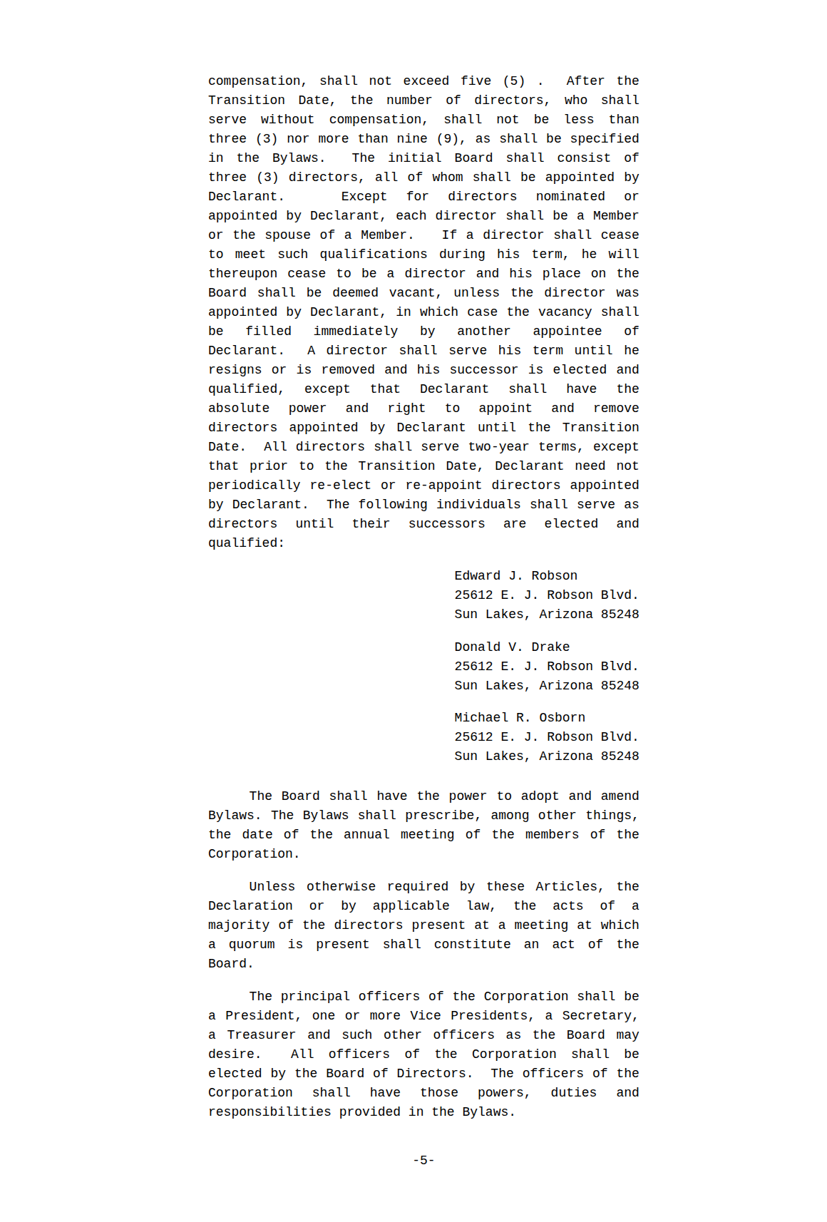compensation, shall not exceed five (5) . After the Transition Date, the number of directors, who shall serve without compensation, shall not be less than three (3) nor more than nine (9), as shall be specified in the Bylaws. The initial Board shall consist of three (3) directors, all of whom shall be appointed by Declarant. Except for directors nominated or appointed by Declarant, each director shall be a Member or the spouse of a Member. If a director shall cease to meet such qualifications during his term, he will thereupon cease to be a director and his place on the Board shall be deemed vacant, unless the director was appointed by Declarant, in which case the vacancy shall be filled immediately by another appointee of Declarant. A director shall serve his term until he resigns or is removed and his successor is elected and qualified, except that Declarant shall have the absolute power and right to appoint and remove directors appointed by Declarant until the Transition Date. All directors shall serve two-year terms, except that prior to the Transition Date, Declarant need not periodically re-elect or re-appoint directors appointed by Declarant. The following individuals shall serve as directors until their successors are elected and qualified:
Edward J. Robson 25612 E. J. Robson Blvd. Sun Lakes, Arizona 85248
Donald V. Drake 25612 E. J. Robson Blvd. Sun Lakes, Arizona 85248
Michael R. Osborn 25612 E. J. Robson Blvd. Sun Lakes, Arizona 85248
The Board shall have the power to adopt and amend Bylaws. The Bylaws shall prescribe, among other things, the date of the annual meeting of the members of the Corporation.
Unless otherwise required by these Articles, the Declaration or by applicable law, the acts of a majority of the directors present at a meeting at which a quorum is present shall constitute an act of the Board.
The principal officers of the Corporation shall be a President, one or more Vice Presidents, a Secretary, a Treasurer and such other officers as the Board may desire. All officers of the Corporation shall be elected by the Board of Directors. The officers of the Corporation shall have those powers, duties and responsibilities provided in the Bylaws.
-5-